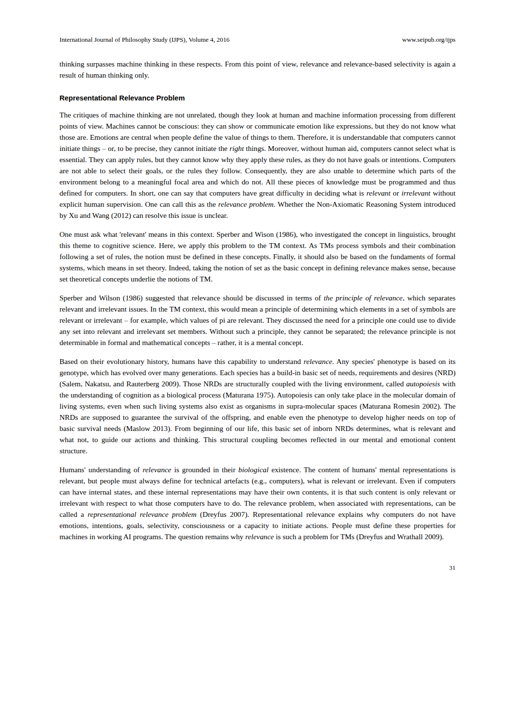International Journal of Philosophy Study (IJPS), Volume 4, 2016 www.seipub.org/ijps
thinking surpasses machine thinking in these respects. From this point of view, relevance and relevance-based selectivity is again a result of human thinking only.
Representational Relevance Problem
The critiques of machine thinking are not unrelated, though they look at human and machine information processing from different points of view. Machines cannot be conscious: they can show or communicate emotion like expressions, but they do not know what those are. Emotions are central when people define the value of things to them. Therefore, it is understandable that computers cannot initiate things – or, to be precise, they cannot initiate the right things. Moreover, without human aid, computers cannot select what is essential. They can apply rules, but they cannot know why they apply these rules, as they do not have goals or intentions. Computers are not able to select their goals, or the rules they follow. Consequently, they are also unable to determine which parts of the environment belong to a meaningful focal area and which do not. All these pieces of knowledge must be programmed and thus defined for computers. In short, one can say that computers have great difficulty in deciding what is relevant or irrelevant without explicit human supervision. One can call this as the relevance problem. Whether the Non-Axiomatic Reasoning System introduced by Xu and Wang (2012) can resolve this issue is unclear.
One must ask what 'relevant' means in this context. Sperber and Wison (1986), who investigated the concept in linguistics, brought this theme to cognitive science. Here, we apply this problem to the TM context. As TMs process symbols and their combination following a set of rules, the notion must be defined in these concepts. Finally, it should also be based on the fundaments of formal systems, which means in set theory. Indeed, taking the notion of set as the basic concept in defining relevance makes sense, because set theoretical concepts underlie the notions of TM.
Sperber and Wilson (1986) suggested that relevance should be discussed in terms of the principle of relevance, which separates relevant and irrelevant issues. In the TM context, this would mean a principle of determining which elements in a set of symbols are relevant or irrelevant – for example, which values of pi are relevant. They discussed the need for a principle one could use to divide any set into relevant and irrelevant set members. Without such a principle, they cannot be separated; the relevance principle is not determinable in formal and mathematical concepts – rather, it is a mental concept.
Based on their evolutionary history, humans have this capability to understand relevance. Any species' phenotype is based on its genotype, which has evolved over many generations. Each species has a build-in basic set of needs, requirements and desires (NRD) (Salem, Nakatsu, and Rauterberg 2009). Those NRDs are structurally coupled with the living environment, called autopoiesis with the understanding of cognition as a biological process (Maturana 1975). Autopoiesis can only take place in the molecular domain of living systems, even when such living systems also exist as organisms in supra-molecular spaces (Maturana Romesin 2002). The NRDs are supposed to guarantee the survival of the offspring, and enable even the phenotype to develop higher needs on top of basic survival needs (Maslow 2013). From beginning of our life, this basic set of inborn NRDs determines, what is relevant and what not, to guide our actions and thinking. This structural coupling becomes reflected in our mental and emotional content structure.
Humans' understanding of relevance is grounded in their biological existence. The content of humans' mental representations is relevant, but people must always define for technical artefacts (e.g., computers), what is relevant or irrelevant. Even if computers can have internal states, and these internal representations may have their own contents, it is that such content is only relevant or irrelevant with respect to what those computers have to do. The relevance problem, when associated with representations, can be called a representational relevance problem (Dreyfus 2007). Representational relevance explains why computers do not have emotions, intentions, goals, selectivity, consciousness or a capacity to initiate actions. People must define these properties for machines in working AI programs. The question remains why relevance is such a problem for TMs (Dreyfus and Wrathall 2009).
31